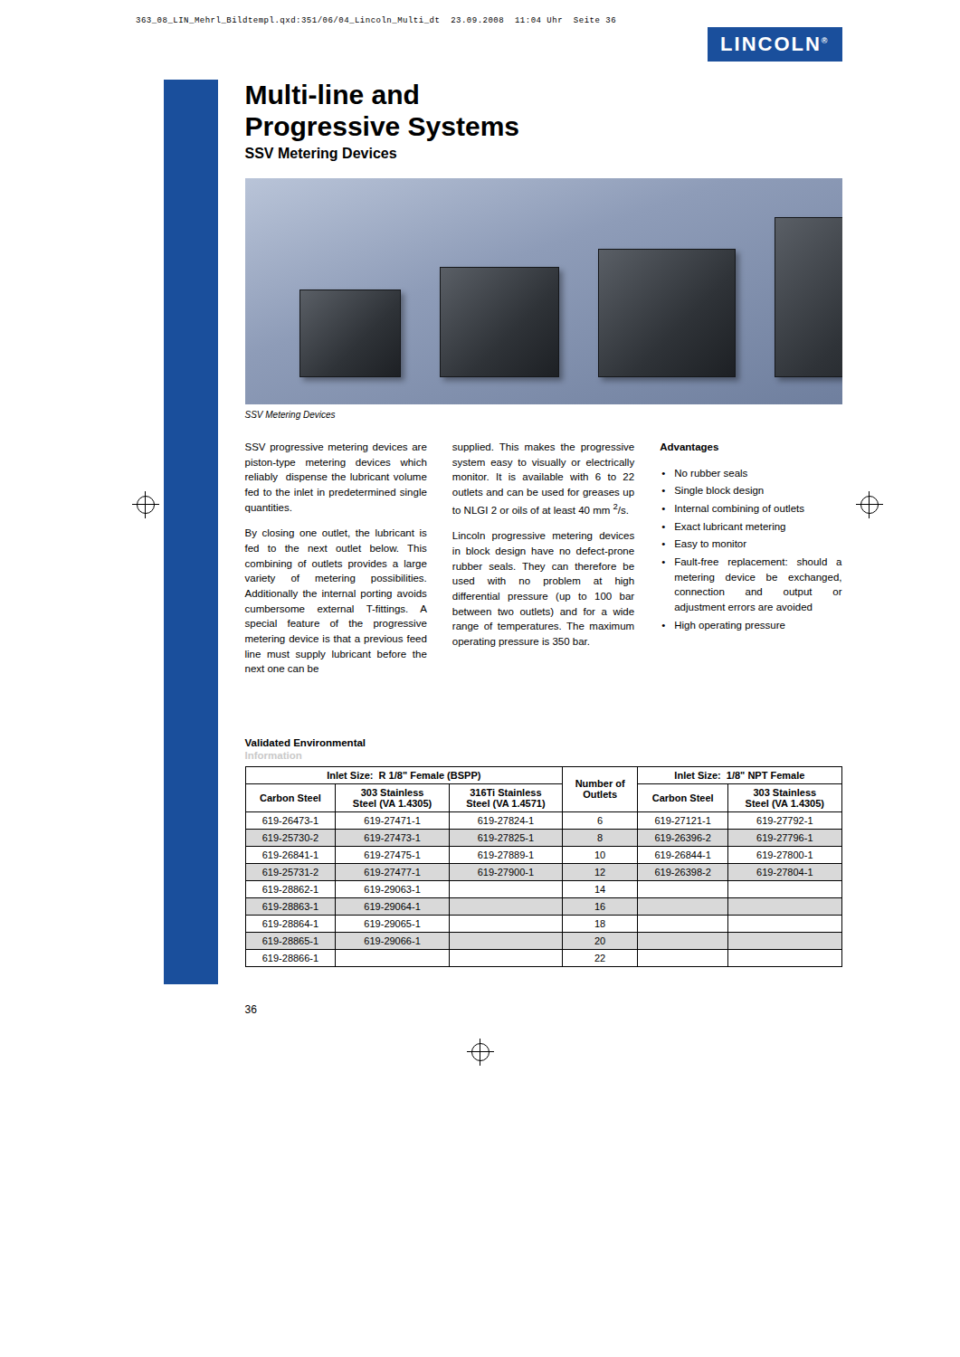363_08_LIN_Mehrl_Bildtempl.qxd:351/06/04_Lincoln_Multi_dt 23.09.2008 11:04 Uhr Seite 36
LINCOLN®
Multi-line and
Progressive Systems
SSV Metering Devices
SSV Metering Devices
SSV progressive metering devices are piston-type metering devices which reliably dispense the lubricant volume fed to the inlet in predetermined single quantities.
By closing one outlet, the lubricant is fed to the next outlet below. This combining of outlets provides a large variety of metering possibilities. Additionally the internal porting avoids cumbersome external T-fittings. A special feature of the progressive metering device is that a previous feed line must supply lubricant before the next one can be
supplied. This makes the progressive system easy to visually or electrically monitor. It is available with 6 to 22 outlets and can be used for greases up to NLGI 2 or oils of at least 40 mm 2/s.
Lincoln progressive metering devices in block design have no defect-prone rubber seals. They can therefore be used with no problem at high differential pressure (up to 100 bar between two outlets) and for a wide range of temperatures. The maximum operating pressure is 350 bar.
Advantages
No rubber seals
Single block design
Internal combining of outlets
Exact lubricant metering
Easy to monitor
Fault-free replacement: should a metering device be exchanged, connection and output or adjustment errors are avoided
High operating pressure
Validated Environmental
Information
| Inlet Size: R 1/8" Female (BSPP) | Number of Outlets | Inlet Size: 1/8" NPT Female |
| --- | --- | --- |
| Carbon Steel | 303 Stainless Steel (VA 1.4305) | 316Ti Stainless Steel (VA 1.4571) | Carbon Steel | 303 Stainless Steel (VA 1.4305) |
| 619-26473-1 | 619-27471-1 | 619-27824-1 | 6 | 619-27121-1 | 619-27792-1 |
| 619-25730-2 | 619-27473-1 | 619-27825-1 | 8 | 619-26396-2 | 619-27796-1 |
| 619-26841-1 | 619-27475-1 | 619-27889-1 | 10 | 619-26844-1 | 619-27800-1 |
| 619-25731-2 | 619-27477-1 | 619-27900-1 | 12 | 619-26398-2 | 619-27804-1 |
| 619-28862-1 | 619-29063-1 | | 14 | | |
| 619-28863-1 | 619-29064-1 | | 16 | | |
| 619-28864-1 | 619-29065-1 | | 18 | | |
| 619-28865-1 | 619-29066-1 | | 20 | | |
| 619-28866-1 | | | 22 | | |
36